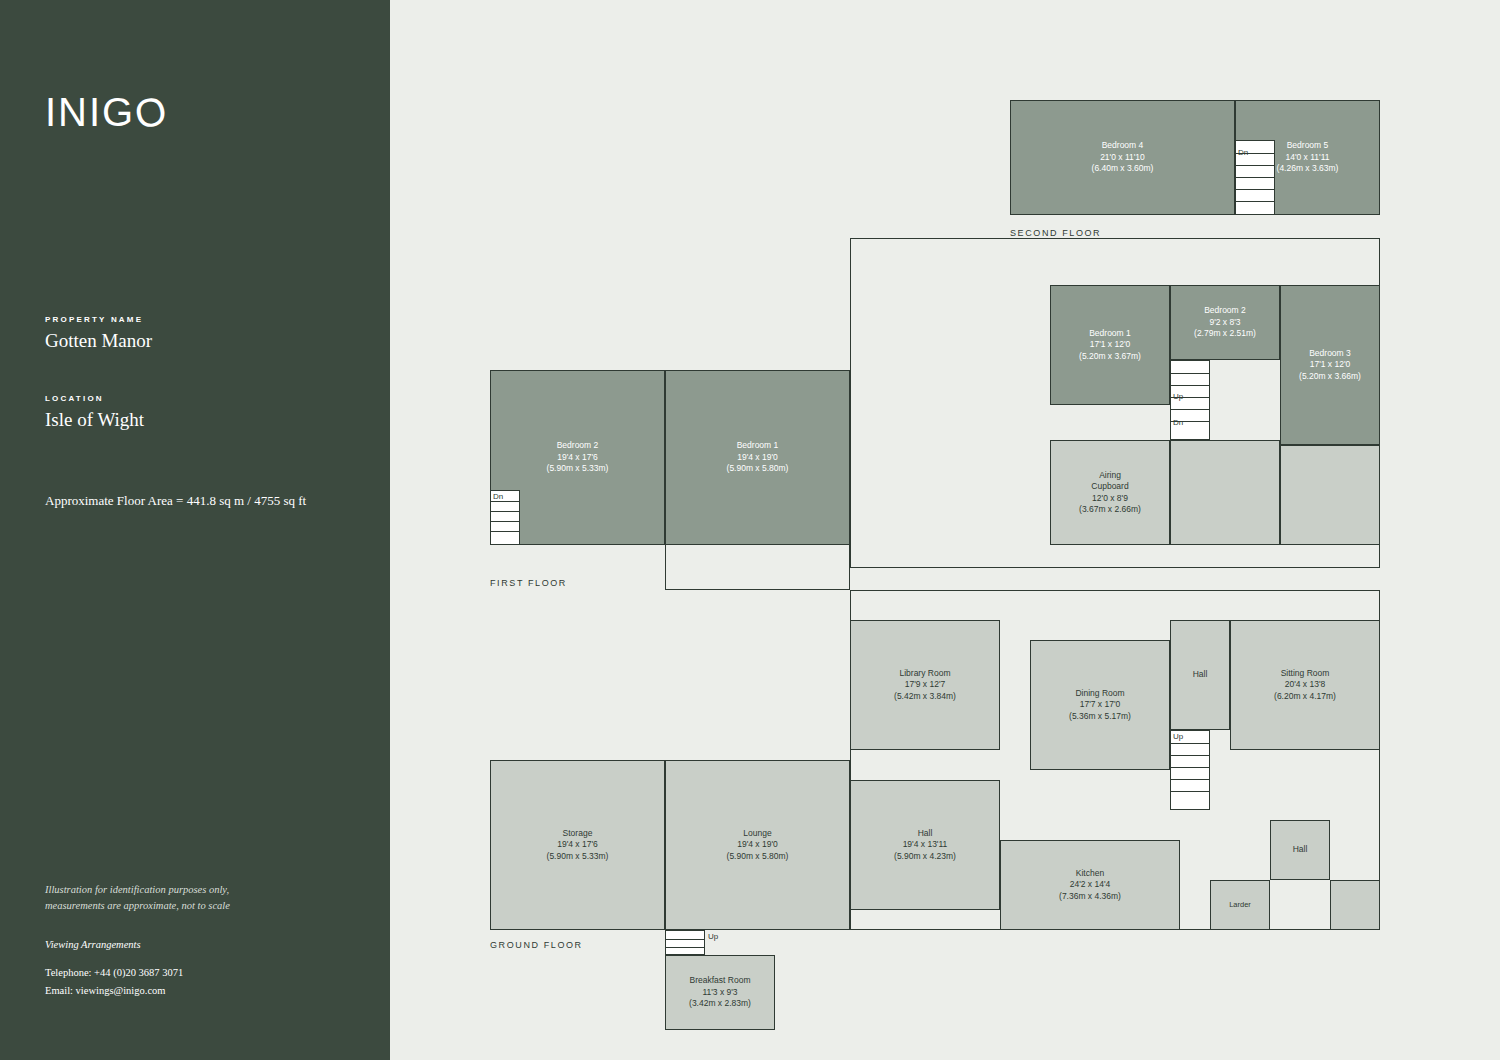INIGO
Property Name
Gotten Manor
Location
Isle of Wight
Approximate Floor Area = 441.8 sq m / 4755 sq ft
Illustration for identification purposes only,
measurements are approximate, not to scale
Viewing Arrangements
Telephone: +44 (0)20 3687 3071
Email: viewings@inigo.com
Bedroom 4 21'0 x 11'10 (6.40m x 3.60m)
Bedroom 5 14'0 x 11'11 (4.26m x 3.63m)
Dn
Second Floor
Bedroom 1 17'1 x 12'0 (5.20m x 3.67m)
Bedroom 2 9'2 x 8'3 (2.79m x 2.51m)
Bedroom 3 17'1 x 12'0 (5.20m x 3.66m)
Airing
Cupboard 12'0 x 8'9 (3.67m x 2.66m)
Up Dn
Bedroom 2 19'4 x 17'6 (5.90m x 5.33m)
Bedroom 1 19'4 x 19'0 (5.90m x 5.80m)
Dn
First Floor
Library Room 17'9 x 12'7 (5.42m x 3.84m)
Dining Room 17'7 x 17'0 (5.36m x 5.17m)
Hall
Sitting Room 20'4 x 13'8 (6.20m x 4.17m)
Hall 19'4 x 13'11 (5.90m x 4.23m)
Kitchen 24'2 x 14'4 (7.36m x 4.36m)
Hall
Larder
Up
Storage 19'4 x 17'6 (5.90m x 5.33m)
Lounge 19'4 x 19'0 (5.90m x 5.80m)
Ground Floor
Breakfast Room 11'3 x 9'3 (3.42m x 2.83m)
Up